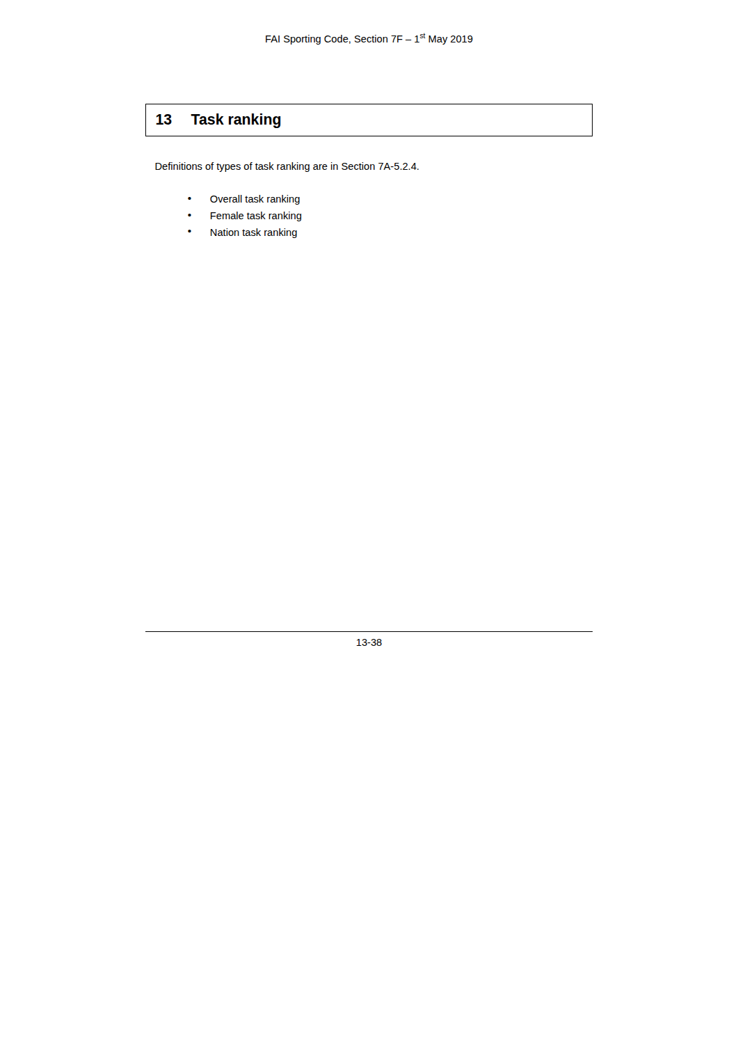FAI Sporting Code, Section 7F – 1st May 2019
13 Task ranking
Definitions of types of task ranking are in Section 7A-5.2.4.
Overall task ranking
Female task ranking
Nation task ranking
13-38